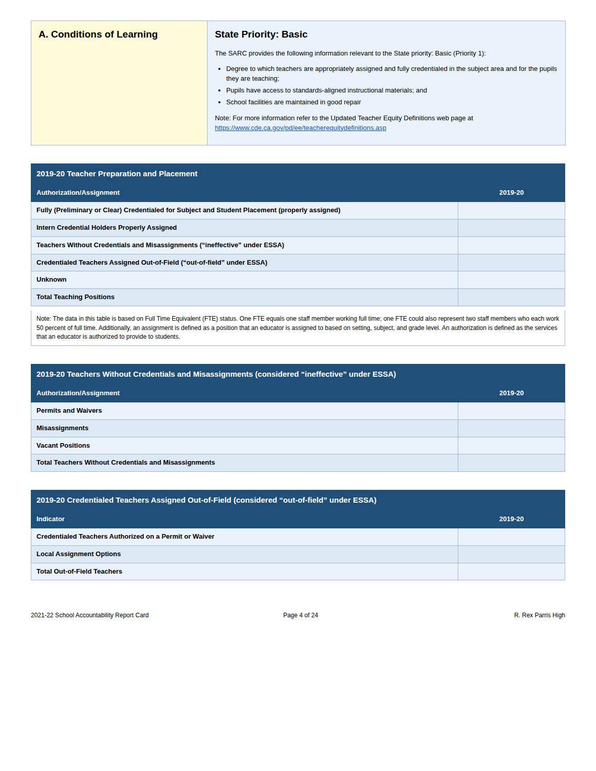A. Conditions of Learning
State Priority: Basic
The SARC provides the following information relevant to the State priority: Basic (Priority 1):
Degree to which teachers are appropriately assigned and fully credentialed in the subject area and for the pupils they are teaching;
Pupils have access to standards-aligned instructional materials; and
School facilities are maintained in good repair
Note: For more information refer to the Updated Teacher Equity Definitions web page at https://www.cde.ca.gov/pd/ee/teacherequitydefinitions.asp
2019-20 Teacher Preparation and Placement
| Authorization/Assignment | 2019-20 |
| --- | --- |
| Fully (Preliminary or Clear) Credentialed for Subject and Student Placement (properly assigned) | |
| Intern Credential Holders Properly Assigned | |
| Teachers Without Credentials and Misassignments (“ineffective” under ESSA) | |
| Credentialed Teachers Assigned Out-of-Field (“out-of-field” under ESSA) | |
| Unknown | |
| Total Teaching Positions | |
Note: The data in this table is based on Full Time Equivalent (FTE) status. One FTE equals one staff member working full time; one FTE could also represent two staff members who each work 50 percent of full time. Additionally, an assignment is defined as a position that an educator is assigned to based on setting, subject, and grade level. An authorization is defined as the services that an educator is authorized to provide to students.
2019-20 Teachers Without Credentials and Misassignments (considered “ineffective” under ESSA)
| Authorization/Assignment | 2019-20 |
| --- | --- |
| Permits and Waivers | |
| Misassignments | |
| Vacant Positions | |
| Total Teachers Without Credentials and Misassignments | |
2019-20 Credentialed Teachers Assigned Out-of-Field (considered “out-of-field” under ESSA)
| Indicator | 2019-20 |
| --- | --- |
| Credentialed Teachers Authorized on a Permit or Waiver | |
| Local Assignment Options | |
| Total Out-of-Field Teachers | |
2021-22 School Accountability Report Card
Page 4 of 24
R. Rex Parris High